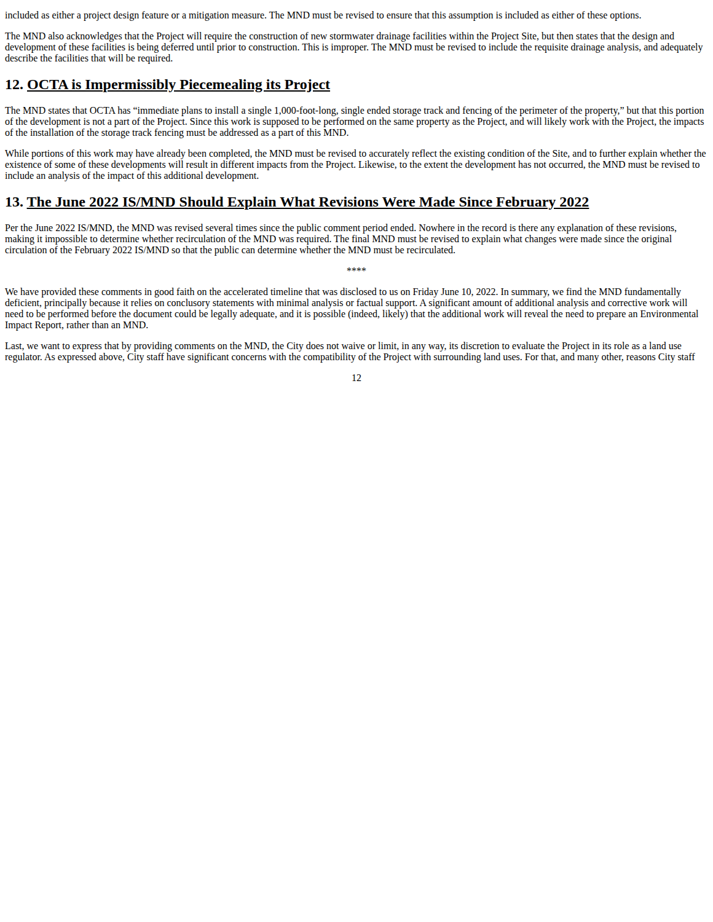included as either a project design feature or a mitigation measure. The MND must be revised to ensure that this assumption is included as either of these options.
The MND also acknowledges that the Project will require the construction of new stormwater drainage facilities within the Project Site, but then states that the design and development of these facilities is being deferred until prior to construction. This is improper. The MND must be revised to include the requisite drainage analysis, and adequately describe the facilities that will be required.
12. OCTA is Impermissibly Piecemealing its Project
The MND states that OCTA has “immediate plans to install a single 1,000-foot-long, single ended storage track and fencing of the perimeter of the property,” but that this portion of the development is not a part of the Project. Since this work is supposed to be performed on the same property as the Project, and will likely work with the Project, the impacts of the installation of the storage track fencing must be addressed as a part of this MND.
While portions of this work may have already been completed, the MND must be revised to accurately reflect the existing condition of the Site, and to further explain whether the existence of some of these developments will result in different impacts from the Project. Likewise, to the extent the development has not occurred, the MND must be revised to include an analysis of the impact of this additional development.
13. The June 2022 IS/MND Should Explain What Revisions Were Made Since February 2022
Per the June 2022 IS/MND, the MND was revised several times since the public comment period ended. Nowhere in the record is there any explanation of these revisions, making it impossible to determine whether recirculation of the MND was required. The final MND must be revised to explain what changes were made since the original circulation of the February 2022 IS/MND so that the public can determine whether the MND must be recirculated.
****
We have provided these comments in good faith on the accelerated timeline that was disclosed to us on Friday June 10, 2022. In summary, we find the MND fundamentally deficient, principally because it relies on conclusory statements with minimal analysis or factual support. A significant amount of additional analysis and corrective work will need to be performed before the document could be legally adequate, and it is possible (indeed, likely) that the additional work will reveal the need to prepare an Environmental Impact Report, rather than an MND.
Last, we want to express that by providing comments on the MND, the City does not waive or limit, in any way, its discretion to evaluate the Project in its role as a land use regulator. As expressed above, City staff have significant concerns with the compatibility of the Project with surrounding land uses. For that, and many other, reasons City staff
12